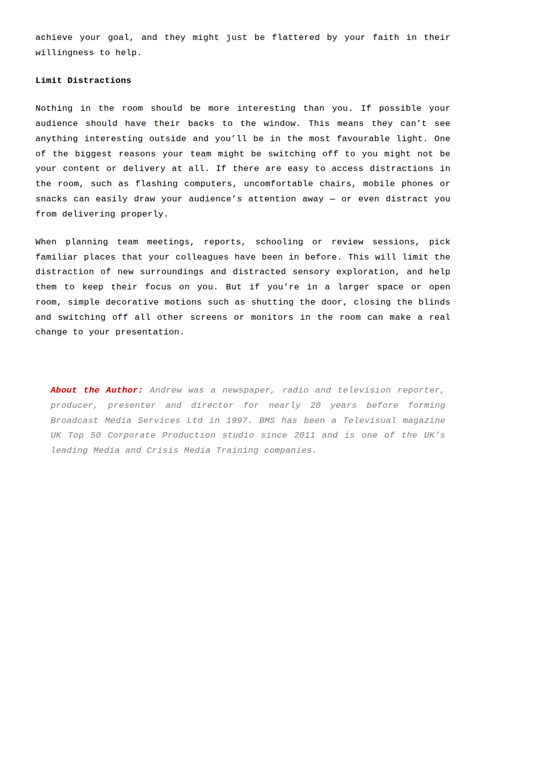achieve your goal, and they might just be flattered by your faith in their willingness to help.
Limit Distractions
Nothing in the room should be more interesting than you. If possible your audience should have their backs to the window. This means they can’t see anything interesting outside and you’ll be in the most favourable light. One of the biggest reasons your team might be switching off to you might not be your content or delivery at all. If there are easy to access distractions in the room, such as flashing computers, uncomfortable chairs, mobile phones or snacks can easily draw your audience’s attention away — or even distract you from delivering properly.
When planning team meetings, reports, schooling or review sessions, pick familiar places that your colleagues have been in before. This will limit the distraction of new surroundings and distracted sensory exploration, and help them to keep their focus on you. But if you’re in a larger space or open room, simple decorative motions such as shutting the door, closing the blinds and switching off all other screens or monitors in the room can make a real change to your presentation.
About the Author: Andrew was a newspaper, radio and television reporter, producer, presenter and director for nearly 20 years before forming Broadcast Media Services Ltd in 1997. BMS has been a Televisual magazine UK Top 50 Corporate Production studio since 2011 and is one of the UK’s leading Media and Crisis Media Training companies.